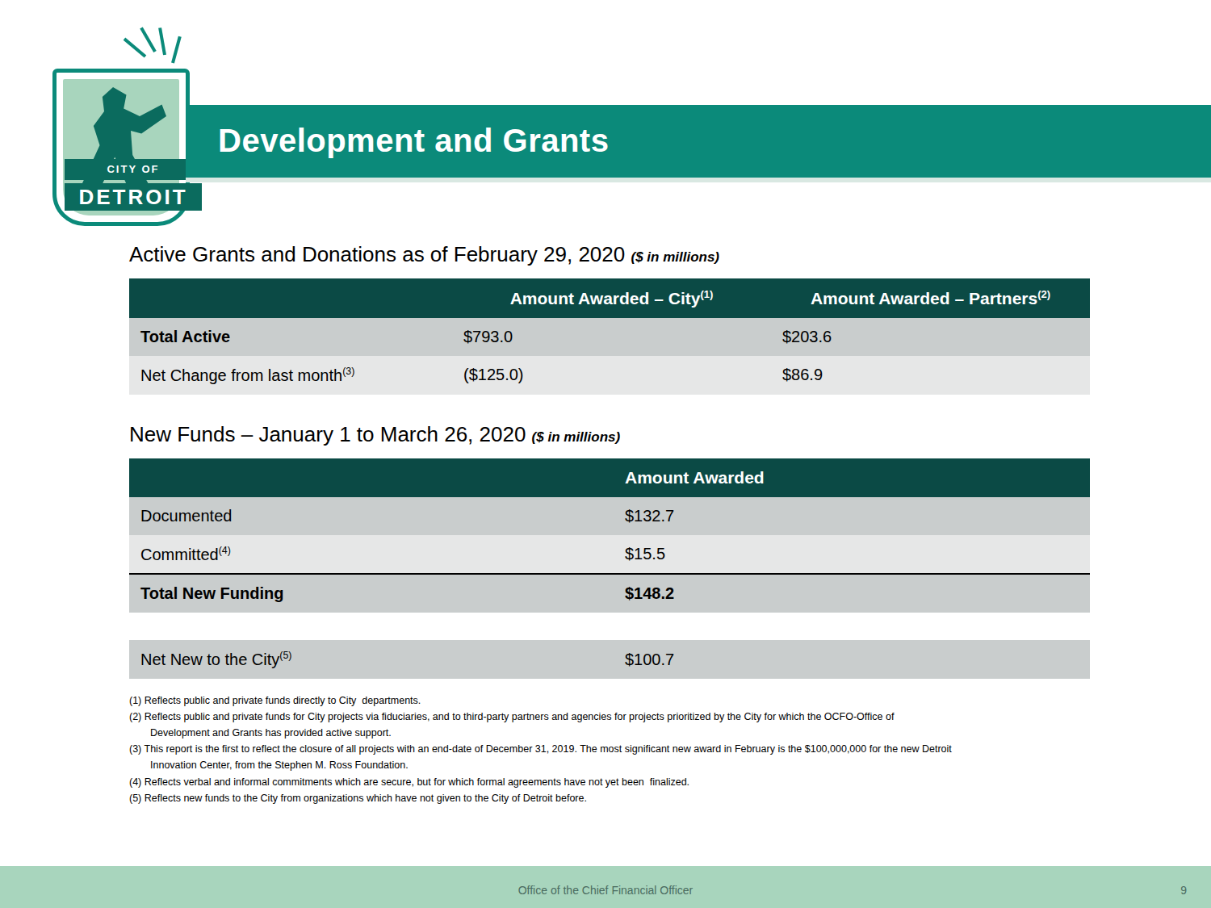CITY OF
DETROIT
Development and Grants
Active Grants and Donations as of February 29, 2020 ($ in millions)
| | Amount Awarded – City (1) | Amount Awarded – Partners (2) |
| --- | --- | --- |
| Total Active | $793.0 | $203.6 |
| Net Change from last month (3) | ($125.0) | $86.9 |
New Funds – January 1 to March 26, 2020 ($ in millions)
| | Amount Awarded |
| --- | --- |
| Documented | $132.7 |
| Committed (4) | $15.5 |
| Total New Funding | $148.2 |
| Net New to the City (5) | $100.7 |
(1) Reflects public and private funds directly to City departments.
(2) Reflects public and private funds for City projects via fiduciaries, and to third-party partners and agencies for projects prioritized by the City for which the OCFO-Office of
Development and Grants has provided active support.
(3) This report is the first to reflect the closure of all projects with an end-date of December 31, 2019. The most significant new award in February is the $100,000,000 for the new Detroit
Innovation Center, from the Stephen M. Ross Foundation.
(4) Reflects verbal and informal commitments which are secure, but for which formal agreements have not yet been finalized.
(5) Reflects new funds to the City from organizations which have not given to the City of Detroit before.
Office of the Chief Financial Officer
9